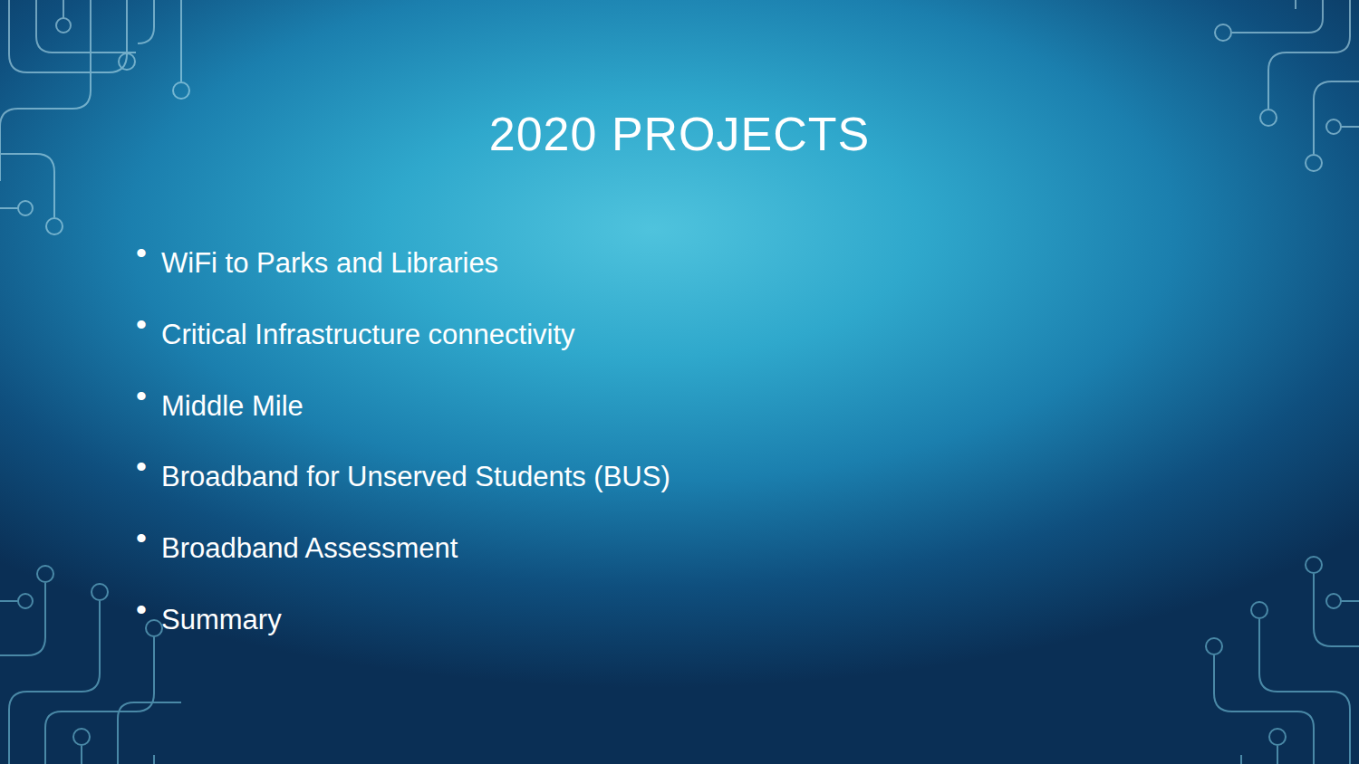2020 Projects
WiFi to Parks and Libraries
Critical Infrastructure connectivity
Middle Mile
Broadband for Unserved Students (BUS)
Broadband Assessment
Summary